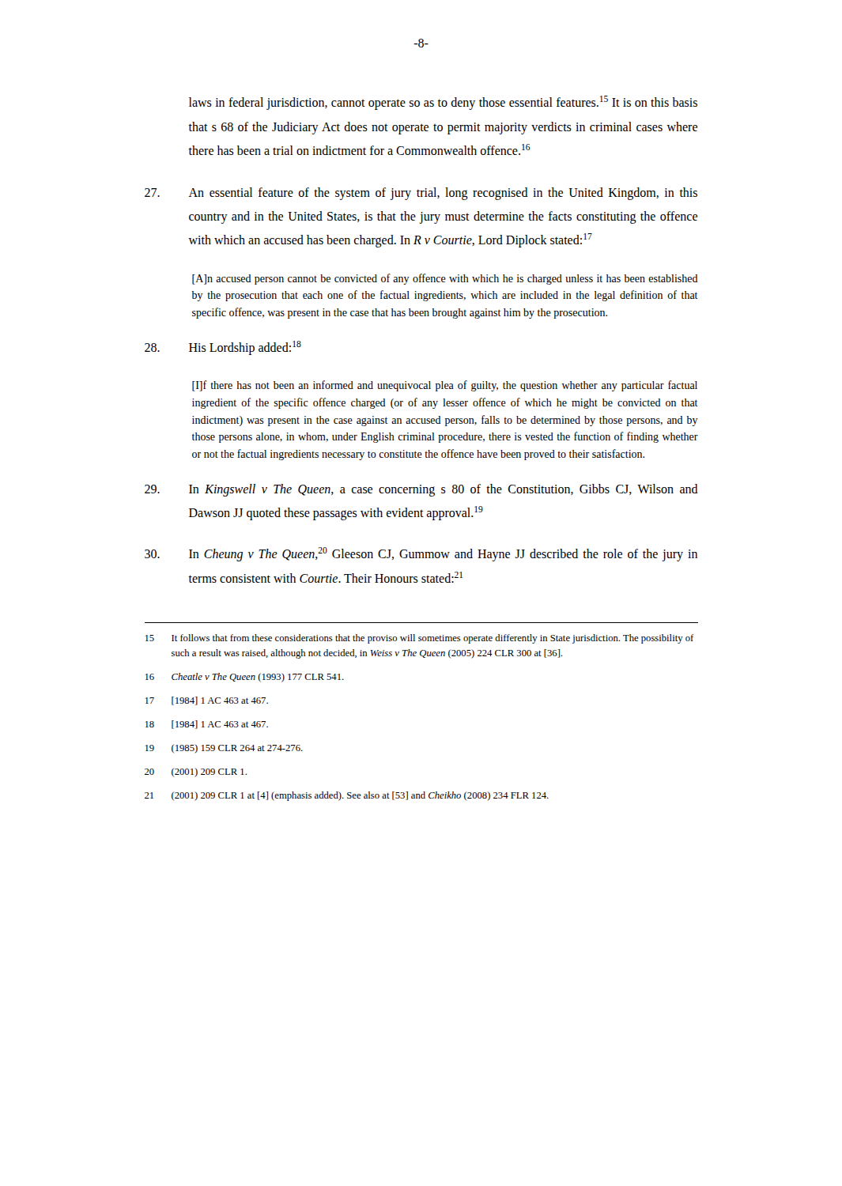-8-
laws in federal jurisdiction, cannot operate so as to deny those essential features.15 It is on this basis that s 68 of the Judiciary Act does not operate to permit majority verdicts in criminal cases where there has been a trial on indictment for a Commonwealth offence.16
27.
An essential feature of the system of jury trial, long recognised in the United Kingdom, in this country and in the United States, is that the jury must determine the facts constituting the offence with which an accused has been charged. In R v Courtie, Lord Diplock stated:17
[A]n accused person cannot be convicted of any offence with which he is charged unless it has been established by the prosecution that each one of the factual ingredients, which are included in the legal definition of that specific offence, was present in the case that has been brought against him by the prosecution.
28.
His Lordship added:18
[I]f there has not been an informed and unequivocal plea of guilty, the question whether any particular factual ingredient of the specific offence charged (or of any lesser offence of which he might be convicted on that indictment) was present in the case against an accused person, falls to be determined by those persons, and by those persons alone, in whom, under English criminal procedure, there is vested the function of finding whether or not the factual ingredients necessary to constitute the offence have been proved to their satisfaction.
29.
In Kingswell v The Queen, a case concerning s 80 of the Constitution, Gibbs CJ, Wilson and Dawson JJ quoted these passages with evident approval.19
30.
In Cheung v The Queen,20 Gleeson CJ, Gummow and Hayne JJ described the role of the jury in terms consistent with Courtie. Their Honours stated:21
15
It follows that from these considerations that the proviso will sometimes operate differently in State jurisdiction. The possibility of such a result was raised, although not decided, in Weiss v The Queen (2005) 224 CLR 300 at [36].
16
Cheatle v The Queen (1993) 177 CLR 541.
17
[1984] 1 AC 463 at 467.
18
[1984] 1 AC 463 at 467.
19
(1985) 159 CLR 264 at 274-276.
20
(2001) 209 CLR 1.
21
(2001) 209 CLR 1 at [4] (emphasis added). See also at [53] and Cheikho (2008) 234 FLR 124.